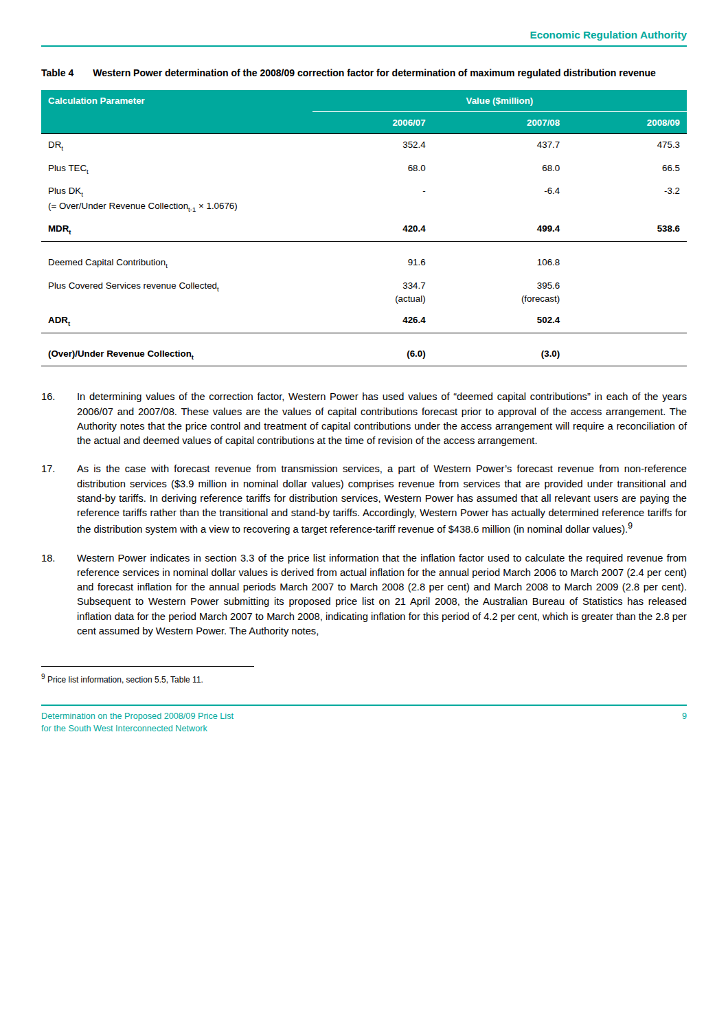Economic Regulation Authority
Table 4 Western Power determination of the 2008/09 correction factor for determination of maximum regulated distribution revenue
| Calculation Parameter | Value ($million) |
| --- | --- |
| 2006/07 | 2007/08 | 2008/09 |
| DR t | 352.4 | 437.7 | 475.3 |
| Plus TEC t | 68.0 | 68.0 | 66.5 |
| Plus DK t (= Over/Under Revenue Collection t-1 × 1.0676) | - | -6.4 | -3.2 |
| MDR t | 420.4 | 499.4 | 538.6 |
| Deemed Capital Contribution t | 91.6 | 106.8 | |
| Plus Covered Services revenue Collected t | 334.7 (actual) | 395.6 (forecast) | |
| ADR t | 426.4 | 502.4 | |
| (Over)/Under Revenue Collection t | (6.0) | (3.0) | |
16. In determining values of the correction factor, Western Power has used values of “deemed capital contributions” in each of the years 2006/07 and 2007/08. These values are the values of capital contributions forecast prior to approval of the access arrangement. The Authority notes that the price control and treatment of capital contributions under the access arrangement will require a reconciliation of the actual and deemed values of capital contributions at the time of revision of the access arrangement.
17. As is the case with forecast revenue from transmission services, a part of Western Power’s forecast revenue from non-reference distribution services ($3.9 million in nominal dollar values) comprises revenue from services that are provided under transitional and stand-by tariffs. In deriving reference tariffs for distribution services, Western Power has assumed that all relevant users are paying the reference tariffs rather than the transitional and stand-by tariffs. Accordingly, Western Power has actually determined reference tariffs for the distribution system with a view to recovering a target reference-tariff revenue of $438.6 million (in nominal dollar values).9
18. Western Power indicates in section 3.3 of the price list information that the inflation factor used to calculate the required revenue from reference services in nominal dollar values is derived from actual inflation for the annual period March 2006 to March 2007 (2.4 per cent) and forecast inflation for the annual periods March 2007 to March 2008 (2.8 per cent) and March 2008 to March 2009 (2.8 per cent). Subsequent to Western Power submitting its proposed price list on 21 April 2008, the Australian Bureau of Statistics has released inflation data for the period March 2007 to March 2008, indicating inflation for this period of 4.2 per cent, which is greater than the 2.8 per cent assumed by Western Power. The Authority notes,
9 Price list information, section 5.5, Table 11.
Determination on the Proposed 2008/09 Price List
for the South West Interconnected Network
9